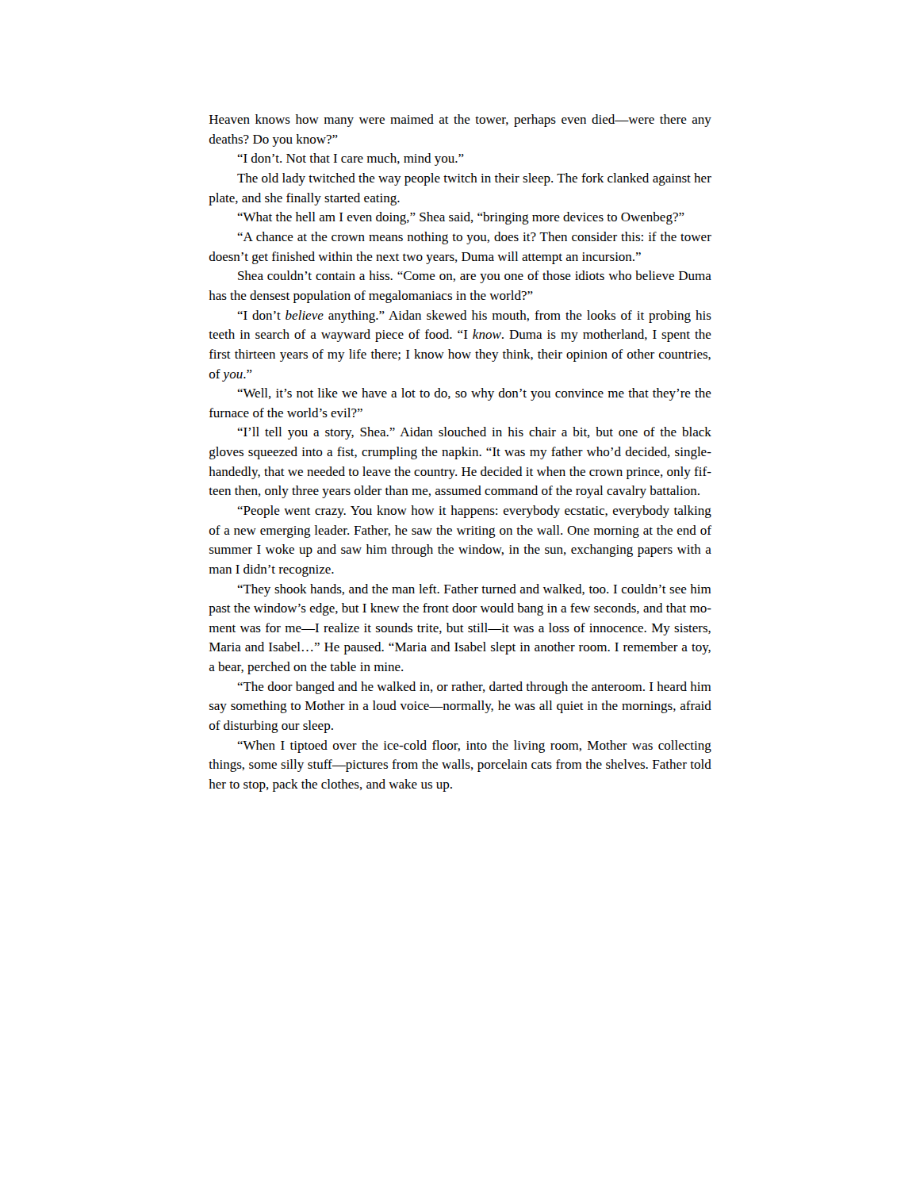Heaven knows how many were maimed at the tower, perhaps even died—were there any deaths? Do you know?”
“I don’t. Not that I care much, mind you.”
The old lady twitched the way people twitch in their sleep. The fork clanked against her plate, and she finally started eating.
“What the hell am I even doing,” Shea said, “bringing more devices to Owenbeg?”
“A chance at the crown means nothing to you, does it? Then consider this: if the tower doesn’t get finished within the next two years, Duma will attempt an incursion.”
Shea couldn’t contain a hiss. “Come on, are you one of those idiots who believe Duma has the densest population of megalomaniacs in the world?”
“I don’t believe anything.” Aidan skewed his mouth, from the looks of it probing his teeth in search of a wayward piece of food. “I know. Duma is my motherland, I spent the first thirteen years of my life there; I know how they think, their opinion of other countries, of you.”
“Well, it’s not like we have a lot to do, so why don’t you convince me that they’re the furnace of the world’s evil?”
“I’ll tell you a story, Shea.” Aidan slouched in his chair a bit, but one of the black gloves squeezed into a fist, crumpling the napkin. “It was my father who’d decided, single-handedly, that we needed to leave the country. He decided it when the crown prince, only fifteen then, only three years older than me, assumed command of the royal cavalry battalion.
“People went crazy. You know how it happens: everybody ecstatic, everybody talking of a new emerging leader. Father, he saw the writing on the wall. One morning at the end of summer I woke up and saw him through the window, in the sun, exchanging papers with a man I didn’t recognize.
“They shook hands, and the man left. Father turned and walked, too. I couldn’t see him past the window’s edge, but I knew the front door would bang in a few seconds, and that moment was for me—I realize it sounds trite, but still—it was a loss of innocence. My sisters, Maria and Isabel…” He paused. “Maria and Isabel slept in another room. I remember a toy, a bear, perched on the table in mine.
“The door banged and he walked in, or rather, darted through the anteroom. I heard him say something to Mother in a loud voice—normally, he was all quiet in the mornings, afraid of disturbing our sleep.
“When I tiptoed over the ice-cold floor, into the living room, Mother was collecting things, some silly stuff—pictures from the walls, porcelain cats from the shelves. Father told her to stop, pack the clothes, and wake us up.